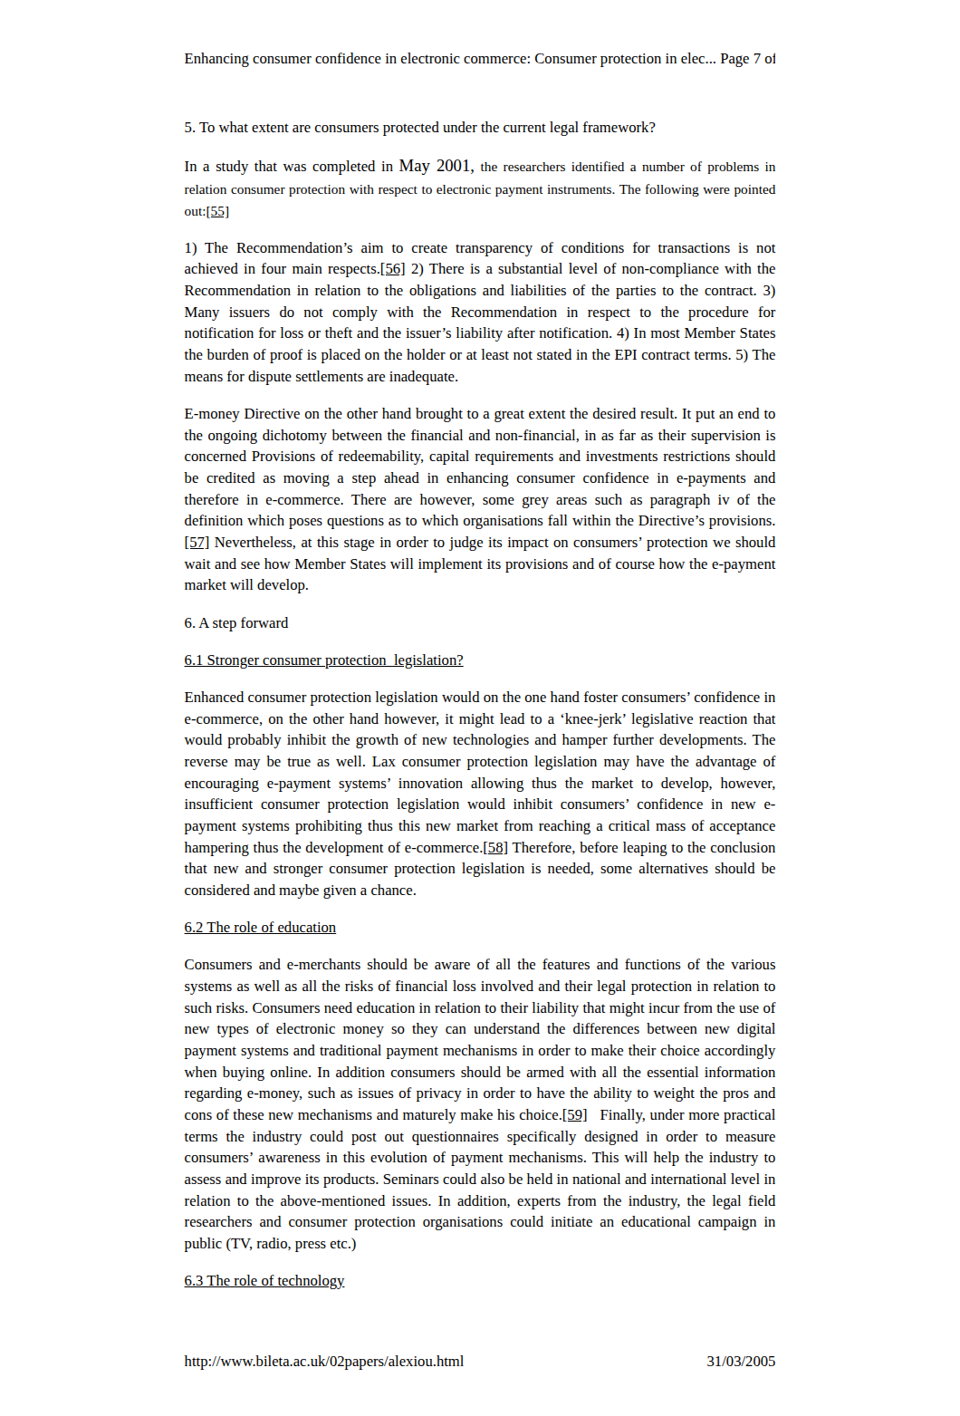Enhancing consumer confidence in electronic commerce: Consumer protection in elec... Page 7 of 17
5. To what extent are consumers protected under the current legal framework?
In a study that was completed in May 2001, the researchers identified a number of problems in relation consumer protection with respect to electronic payment instruments. The following were pointed out:[55]
1) The Recommendation’s aim to create transparency of conditions for transactions is not achieved in four main respects.[56] 2) There is a substantial level of non-compliance with the Recommendation in relation to the obligations and liabilities of the parties to the contract. 3) Many issuers do not comply with the Recommendation in respect to the procedure for notification for loss or theft and the issuer’s liability after notification. 4) In most Member States the burden of proof is placed on the holder or at least not stated in the EPI contract terms. 5) The means for dispute settlements are inadequate.
E-money Directive on the other hand brought to a great extent the desired result. It put an end to the ongoing dichotomy between the financial and non-financial, in as far as their supervision is concerned Provisions of redeemability, capital requirements and investments restrictions should be credited as moving a step ahead in enhancing consumer confidence in e-payments and therefore in e-commerce. There are however, some grey areas such as paragraph iv of the definition which poses questions as to which organisations fall within the Directive’s provisions.[57] Nevertheless, at this stage in order to judge its impact on consumers’ protection we should wait and see how Member States will implement its provisions and of course how the e-payment market will develop.
6. A step forward
6.1 Stronger consumer protection legislation?
Enhanced consumer protection legislation would on the one hand foster consumers’ confidence in e-commerce, on the other hand however, it might lead to a ‘knee-jerk’ legislative reaction that would probably inhibit the growth of new technologies and hamper further developments. The reverse may be true as well. Lax consumer protection legislation may have the advantage of encouraging e-payment systems’ innovation allowing thus the market to develop, however, insufficient consumer protection legislation would inhibit consumers’ confidence in new e-payment systems prohibiting thus this new market from reaching a critical mass of acceptance hampering thus the development of e-commerce.[58] Therefore, before leaping to the conclusion that new and stronger consumer protection legislation is needed, some alternatives should be considered and maybe given a chance.
6.2 The role of education
Consumers and e-merchants should be aware of all the features and functions of the various systems as well as all the risks of financial loss involved and their legal protection in relation to such risks. Consumers need education in relation to their liability that might incur from the use of new types of electronic money so they can understand the differences between new digital payment systems and traditional payment mechanisms in order to make their choice accordingly when buying online. In addition consumers should be armed with all the essential information regarding e-money, such as issues of privacy in order to have the ability to weight the pros and cons of these new mechanisms and maturely make his choice.[59] Finally, under more practical terms the industry could post out questionnaires specifically designed in order to measure consumers’ awareness in this evolution of payment mechanisms. This will help the industry to assess and improve its products. Seminars could also be held in national and international level in relation to the above-mentioned issues. In addition, experts from the industry, the legal field researchers and consumer protection organisations could initiate an educational campaign in public (TV, radio, press etc.)
6.3 The role of technology
http://www.bileta.ac.uk/02papers/alexiou.html 31/03/2005